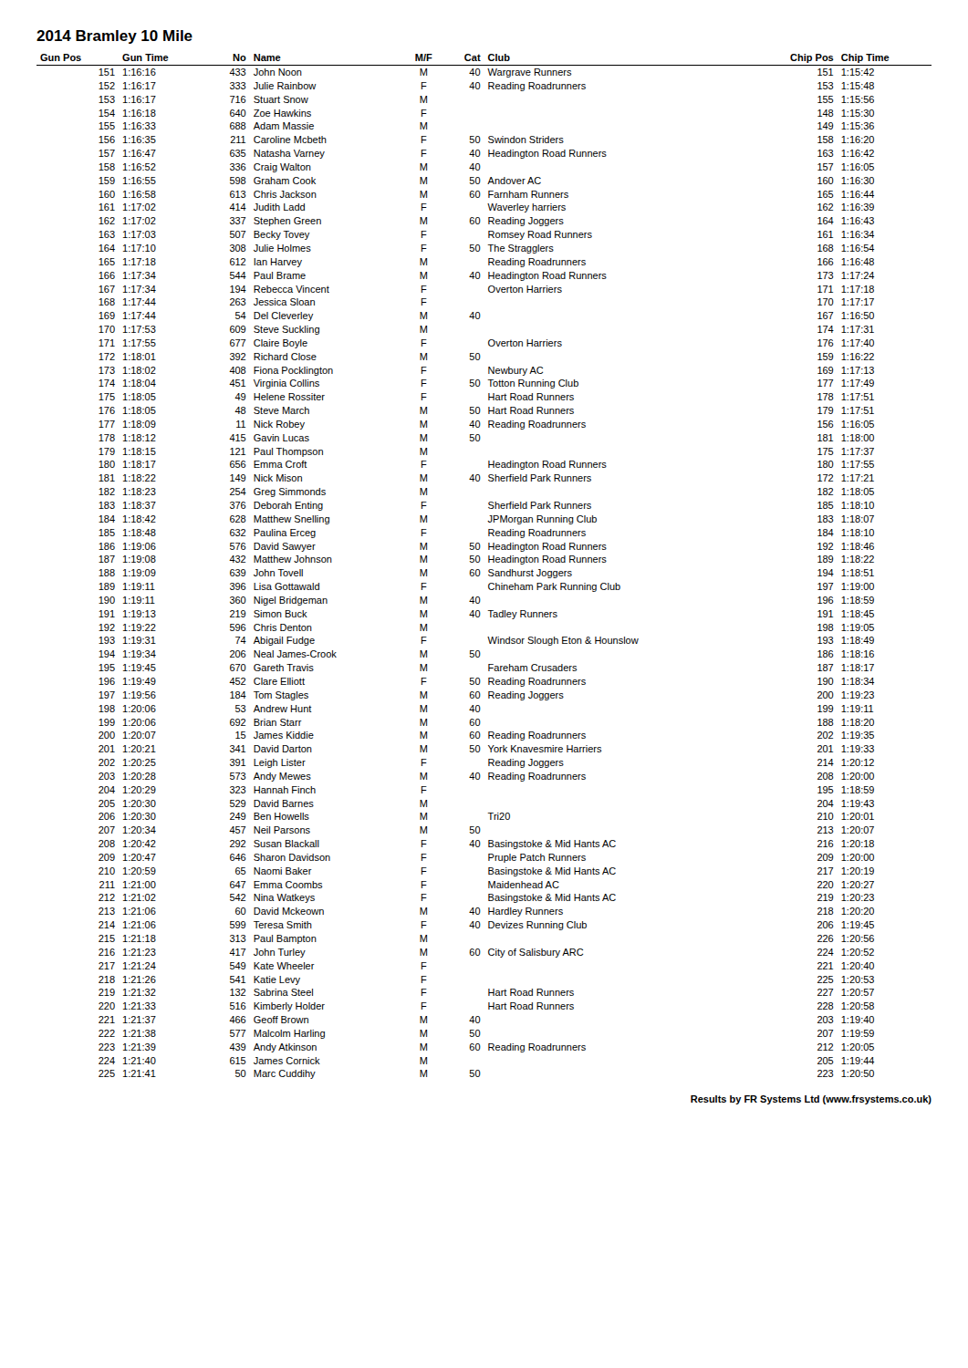2014 Bramley 10 Mile
| Gun Pos | Gun Time | No | Name | M/F | Cat | Club | Chip Pos | Chip Time |
| --- | --- | --- | --- | --- | --- | --- | --- | --- |
| 151 | 1:16:16 | 433 | John Noon | M | 40 | Wargrave Runners | 151 | 1:15:42 |
| 152 | 1:16:17 | 333 | Julie Rainbow | F | 40 | Reading Roadrunners | 153 | 1:15:48 |
| 153 | 1:16:17 | 716 | Stuart Snow | M | | | 155 | 1:15:56 |
| 154 | 1:16:18 | 640 | Zoe Hawkins | F | | | 148 | 1:15:30 |
| 155 | 1:16:33 | 688 | Adam Massie | M | | | 149 | 1:15:36 |
| 156 | 1:16:35 | 211 | Caroline Mcbeth | F | 50 | Swindon Striders | 158 | 1:16:20 |
| 157 | 1:16:47 | 635 | Natasha Varney | F | 40 | Headington Road Runners | 163 | 1:16:42 |
| 158 | 1:16:52 | 336 | Craig Walton | M | 40 | | 157 | 1:16:05 |
| 159 | 1:16:55 | 598 | Graham Cook | M | 50 | Andover AC | 160 | 1:16:30 |
| 160 | 1:16:58 | 613 | Chris Jackson | M | 60 | Farnham Runners | 165 | 1:16:44 |
| 161 | 1:17:02 | 414 | Judith Ladd | F | | Waverley harriers | 162 | 1:16:39 |
| 162 | 1:17:02 | 337 | Stephen Green | M | 60 | Reading Joggers | 164 | 1:16:43 |
| 163 | 1:17:03 | 507 | Becky Tovey | F | | Romsey Road Runners | 161 | 1:16:34 |
| 164 | 1:17:10 | 308 | Julie Holmes | F | 50 | The Stragglers | 168 | 1:16:54 |
| 165 | 1:17:18 | 612 | Ian Harvey | M | | Reading Roadrunners | 166 | 1:16:48 |
| 166 | 1:17:34 | 544 | Paul Brame | M | 40 | Headington Road Runners | 173 | 1:17:24 |
| 167 | 1:17:34 | 194 | Rebecca Vincent | F | | Overton Harriers | 171 | 1:17:18 |
| 168 | 1:17:44 | 263 | Jessica Sloan | F | | | 170 | 1:17:17 |
| 169 | 1:17:44 | 54 | Del Cleverley | M | 40 | | 167 | 1:16:50 |
| 170 | 1:17:53 | 609 | Steve Suckling | M | | | 174 | 1:17:31 |
| 171 | 1:17:55 | 677 | Claire Boyle | F | | Overton Harriers | 176 | 1:17:40 |
| 172 | 1:18:01 | 392 | Richard Close | M | 50 | | 159 | 1:16:22 |
| 173 | 1:18:02 | 408 | Fiona Pocklington | F | | Newbury AC | 169 | 1:17:13 |
| 174 | 1:18:04 | 451 | Virginia Collins | F | 50 | Totton Running Club | 177 | 1:17:49 |
| 175 | 1:18:05 | 49 | Helene Rossiter | F | | Hart Road Runners | 178 | 1:17:51 |
| 176 | 1:18:05 | 48 | Steve March | M | 50 | Hart Road Runners | 179 | 1:17:51 |
| 177 | 1:18:09 | 11 | Nick Robey | M | 40 | Reading Roadrunners | 156 | 1:16:05 |
| 178 | 1:18:12 | 415 | Gavin Lucas | M | 50 | | 181 | 1:18:00 |
| 179 | 1:18:15 | 121 | Paul Thompson | M | | | 175 | 1:17:37 |
| 180 | 1:18:17 | 656 | Emma Croft | F | | Headington Road Runners | 180 | 1:17:55 |
| 181 | 1:18:22 | 149 | Nick Mison | M | 40 | Sherfield Park Runners | 172 | 1:17:21 |
| 182 | 1:18:23 | 254 | Greg Simmonds | M | | | 182 | 1:18:05 |
| 183 | 1:18:37 | 376 | Deborah Enting | F | | Sherfield Park Runners | 185 | 1:18:10 |
| 184 | 1:18:42 | 628 | Matthew Snelling | M | | JPMorgan Running Club | 183 | 1:18:07 |
| 185 | 1:18:48 | 632 | Paulina Erceg | F | | Reading Roadrunners | 184 | 1:18:10 |
| 186 | 1:19:06 | 576 | David Sawyer | M | 50 | Headington Road Runners | 192 | 1:18:46 |
| 187 | 1:19:08 | 432 | Matthew Johnson | M | 50 | Headington Road Runners | 189 | 1:18:22 |
| 188 | 1:19:09 | 639 | John Tovell | M | 60 | Sandhurst Joggers | 194 | 1:18:51 |
| 189 | 1:19:11 | 396 | Lisa Gottawald | F | | Chineham Park Running Club | 197 | 1:19:00 |
| 190 | 1:19:11 | 360 | Nigel Bridgeman | M | 40 | | 196 | 1:18:59 |
| 191 | 1:19:13 | 219 | Simon Buck | M | 40 | Tadley Runners | 191 | 1:18:45 |
| 192 | 1:19:22 | 596 | Chris Denton | M | | | 198 | 1:19:05 |
| 193 | 1:19:31 | 74 | Abigail Fudge | F | | Windsor Slough Eton & Hounslow | 193 | 1:18:49 |
| 194 | 1:19:34 | 206 | Neal James-Crook | M | 50 | | 186 | 1:18:16 |
| 195 | 1:19:45 | 670 | Gareth Travis | M | | Fareham Crusaders | 187 | 1:18:17 |
| 196 | 1:19:49 | 452 | Clare Elliott | F | 50 | Reading Roadrunners | 190 | 1:18:34 |
| 197 | 1:19:56 | 184 | Tom Stagles | M | 60 | Reading Joggers | 200 | 1:19:23 |
| 198 | 1:20:06 | 53 | Andrew Hunt | M | 40 | | 199 | 1:19:11 |
| 199 | 1:20:06 | 692 | Brian Starr | M | 60 | | 188 | 1:18:20 |
| 200 | 1:20:07 | 15 | James Kiddie | M | 60 | Reading Roadrunners | 202 | 1:19:35 |
| 201 | 1:20:21 | 341 | David Darton | M | 50 | York Knavesmire Harriers | 201 | 1:19:33 |
| 202 | 1:20:25 | 391 | Leigh Lister | F | | Reading Joggers | 214 | 1:20:12 |
| 203 | 1:20:28 | 573 | Andy Mewes | M | 40 | Reading Roadrunners | 208 | 1:20:00 |
| 204 | 1:20:29 | 323 | Hannah Finch | F | | | 195 | 1:18:59 |
| 205 | 1:20:30 | 529 | David Barnes | M | | | 204 | 1:19:43 |
| 206 | 1:20:30 | 249 | Ben Howells | M | | Tri20 | 210 | 1:20:01 |
| 207 | 1:20:34 | 457 | Neil Parsons | M | 50 | | 213 | 1:20:07 |
| 208 | 1:20:42 | 292 | Susan Blackall | F | 40 | Basingstoke & Mid Hants AC | 216 | 1:20:18 |
| 209 | 1:20:47 | 646 | Sharon Davidson | F | | Pruple Patch Runners | 209 | 1:20:00 |
| 210 | 1:20:59 | 65 | Naomi Baker | F | | Basingstoke & Mid Hants AC | 217 | 1:20:19 |
| 211 | 1:21:00 | 647 | Emma Coombs | F | | Maidenhead AC | 220 | 1:20:27 |
| 212 | 1:21:02 | 542 | Nina Watkeys | F | | Basingstoke & Mid Hants AC | 219 | 1:20:23 |
| 213 | 1:21:06 | 60 | David Mckeown | M | 40 | Hardley Runners | 218 | 1:20:20 |
| 214 | 1:21:06 | 599 | Teresa Smith | F | 40 | Devizes Running Club | 206 | 1:19:45 |
| 215 | 1:21:18 | 313 | Paul Bampton | M | | | 226 | 1:20:56 |
| 216 | 1:21:23 | 417 | John Turley | M | 60 | City of Salisbury ARC | 224 | 1:20:52 |
| 217 | 1:21:24 | 549 | Kate Wheeler | F | | | 221 | 1:20:40 |
| 218 | 1:21:26 | 541 | Katie Levy | F | | | 225 | 1:20:53 |
| 219 | 1:21:32 | 132 | Sabrina Steel | F | | Hart Road Runners | 227 | 1:20:57 |
| 220 | 1:21:33 | 516 | Kimberly Holder | F | | Hart Road Runners | 228 | 1:20:58 |
| 221 | 1:21:37 | 466 | Geoff Brown | M | 40 | | 203 | 1:19:40 |
| 222 | 1:21:38 | 577 | Malcolm Harling | M | 50 | | 207 | 1:19:59 |
| 223 | 1:21:39 | 439 | Andy Atkinson | M | 60 | Reading Roadrunners | 212 | 1:20:05 |
| 224 | 1:21:40 | 615 | James Cornick | M | | | 205 | 1:19:44 |
| 225 | 1:21:41 | 50 | Marc Cuddihy | M | 50 | | 223 | 1:20:50 |
Results by FR Systems Ltd (www.frsystems.co.uk)